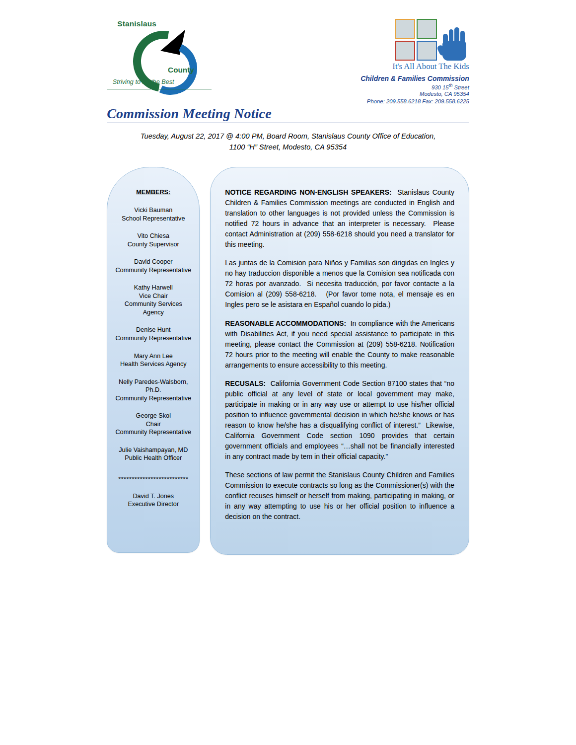Stanislaus
County
Striving to be the Best
It's All About The Kids
Children & Families Commission
930 15th Street
Modesto, CA 95354
Phone: 209.558.6218 Fax: 209.558.6225
Commission Meeting Notice
Tuesday, August 22, 2017 @ 4:00 PM, Board Room, Stanislaus County Office of Education,
1100 “H” Street, Modesto, CA 95354
MEMBERS:
Vicki Bauman School Representative
Vito Chiesa County Supervisor
David Cooper Community Representative
Kathy Harwell Vice Chair Community Services Agency
Denise Hunt Community Representative
Mary Ann Lee Health Services Agency
Nelly Paredes-Walsborn, Ph.D. Community Representative
George Skol Chair Community Representative
Julie Vaishampayan, MD Public Health Officer
**************************
David T. Jones Executive Director
NOTICE REGARDING NON-ENGLISH SPEAKERS: Stanislaus County Children & Families Commission meetings are conducted in English and translation to other languages is not provided unless the Commission is notified 72 hours in advance that an interpreter is necessary. Please contact Administration at (209) 558-6218 should you need a translator for this meeting.
Las juntas de la Comision para Niños y Familias son dirigidas en Ingles y no hay traduccion disponible a menos que la Comision sea notificada con 72 horas por avanzado. Si necesita traducción, por favor contacte a la Comision al (209) 558-6218. (Por favor tome nota, el mensaje es en Ingles pero se le asistara en Español cuando lo pida.)
REASONABLE ACCOMMODATIONS: In compliance with the Americans with Disabilities Act, if you need special assistance to participate in this meeting, please contact the Commission at (209) 558-6218. Notification 72 hours prior to the meeting will enable the County to make reasonable arrangements to ensure accessibility to this meeting.
RECUSALS: California Government Code Section 87100 states that “no public official at any level of state or local government may make, participate in making or in any way use or attempt to use his/her official position to influence governmental decision in which he/she knows or has reason to know he/she has a disqualifying conflict of interest.” Likewise, California Government Code section 1090 provides that certain government officials and employees “…shall not be financially interested in any contract made by tem in their official capacity.”
These sections of law permit the Stanislaus County Children and Families Commission to execute contracts so long as the Commissioner(s) with the conflict recuses himself or herself from making, participating in making, or in any way attempting to use his or her official position to influence a decision on the contract.